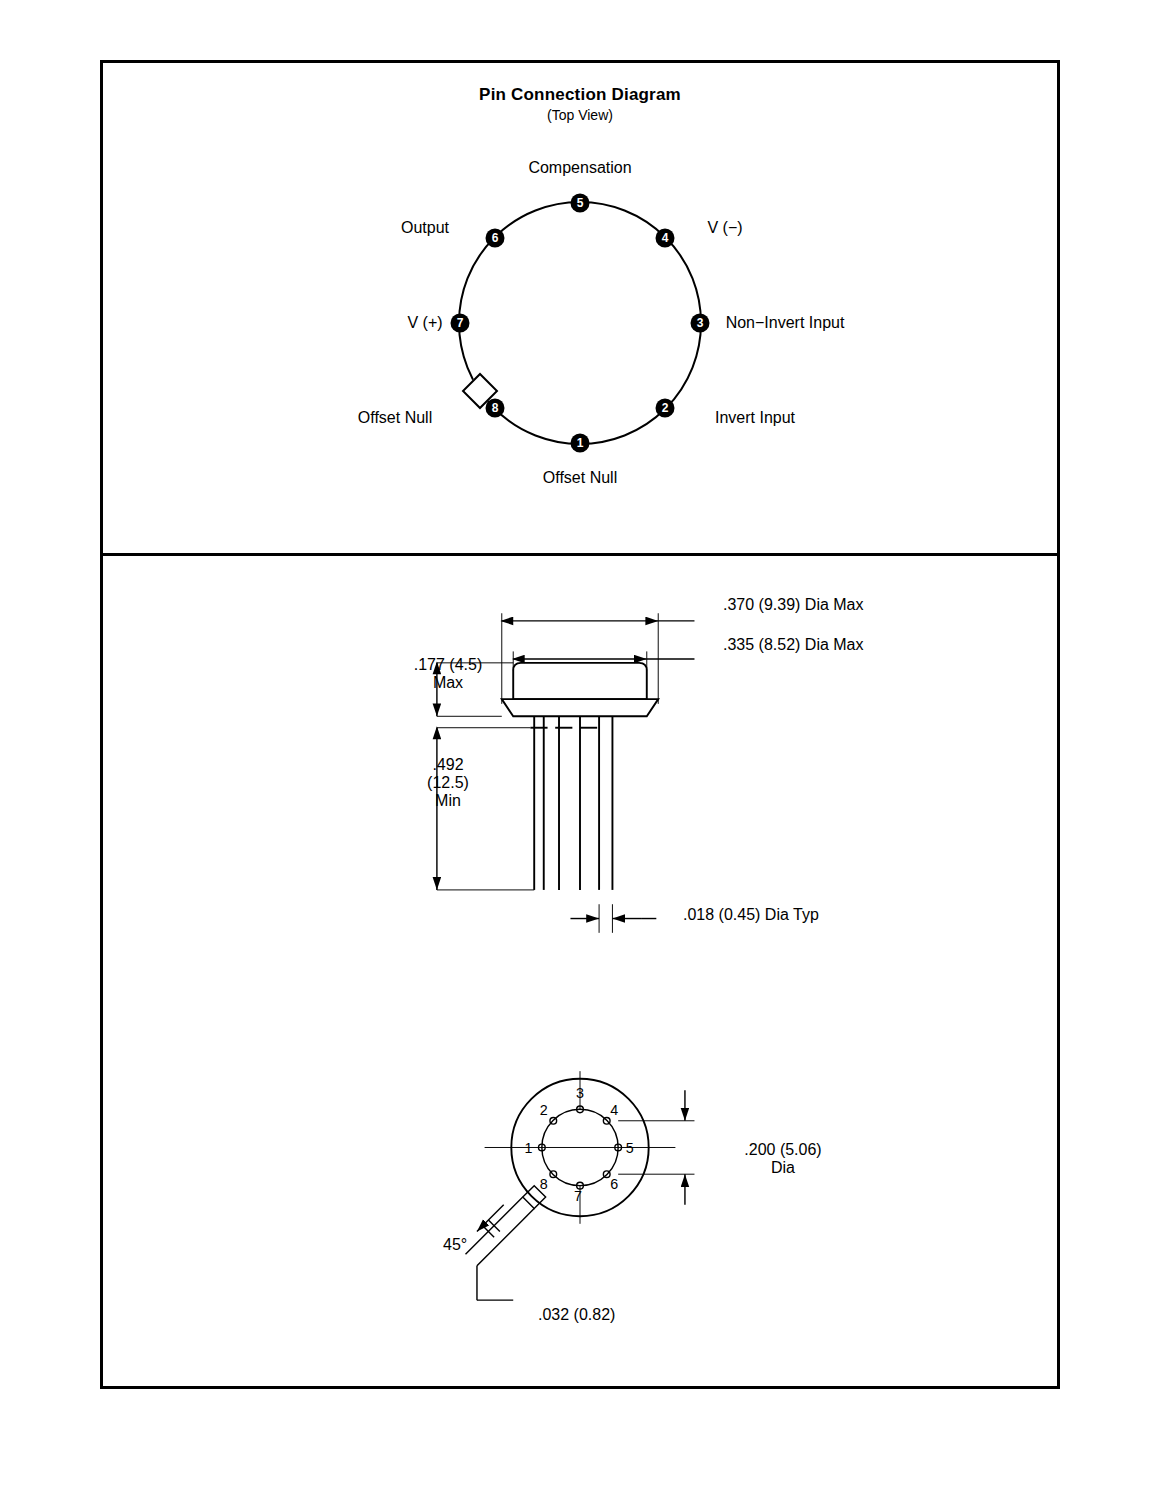Pin Connection Diagram
(Top View)
5
4
3
2
1
8
7
6
Compensation
V (−)
Non−Invert Input
Invert Input
Offset Null
Offset Null
V (+)
Output
3 4 5 6 7 8 1 2
.370 (9.39) Dia Max
.335 (8.52) Dia Max
.177 (4.5)
Max
.492
(12.5)
Min
.018 (0.45) Dia Typ
.200 (5.06)
Dia
45°
.032 (0.82)